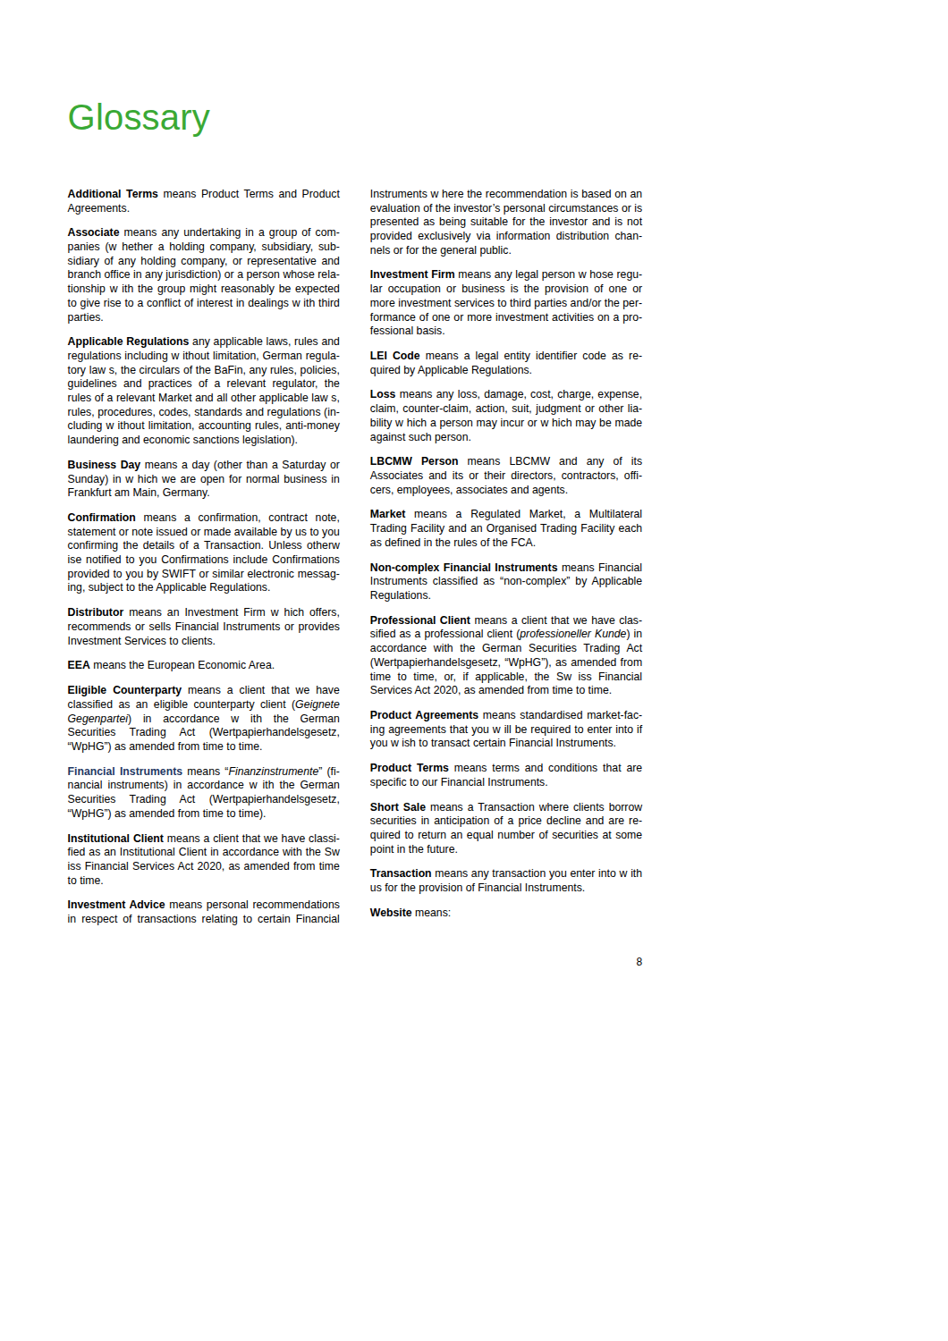Glossary
Additional Terms means Product Terms and Product Agreements.
Associate means any undertaking in a group of companies (w hether a holding company, subsidiary, subsidiary of any holding company, or representative and branch office in any jurisdiction) or a person whose relationship w ith the group might reasonably be expected to give rise to a conflict of interest in dealings w ith third parties.
Applicable Regulations any applicable laws, rules and regulations including w ithout limitation, German regulatory law s, the circulars of the BaFin, any rules, policies, guidelines and practices of a relevant regulator, the rules of a relevant Market and all other applicable law s, rules, procedures, codes, standards and regulations (including w ithout limitation, accounting rules, anti-money laundering and economic sanctions legislation).
Business Day means a day (other than a Saturday or Sunday) in w hich we are open for normal business in Frankfurt am Main, Germany.
Confirmation means a confirmation, contract note, statement or note issued or made available by us to you confirming the details of a Transaction. Unless otherw ise notified to you Confirmations include Confirmations provided to you by SWIFT or similar electronic messaging, subject to the Applicable Regulations.
Distributor means an Investment Firm w hich offers, recommends or sells Financial Instruments or provides Investment Services to clients.
EEA means the European Economic Area.
Eligible Counterparty means a client that we have classified as an eligible counterparty client (Geignete Gegenpartei) in accordance w ith the German Securities Trading Act (Wertpapierhandelsgesetz, “WpHG”) as amended from time to time.
Financial Instruments means “Finanzinstrumente” (financial instruments) in accordance w ith the German Securities Trading Act (Wertpapierhandelsgesetz, “WpHG”) as amended from time to time).
Institutional Client means a client that we have classified as an Institutional Client in accordance with the Sw iss Financial Services Act 2020, as amended from time to time.
Investment Advice means personal recommendations in respect of transactions relating to certain Financial Instruments w here the recommendation is based on an evaluation of the investor’s personal circumstances or is presented as being suitable for the investor and is not provided exclusively via information distribution channels or for the general public.
Investment Firm means any legal person w hose regular occupation or business is the provision of one or more investment services to third parties and/or the performance of one or more investment activities on a professional basis.
LEI Code means a legal entity identifier code as required by Applicable Regulations.
Loss means any loss, damage, cost, charge, expense, claim, counter-claim, action, suit, judgment or other liability w hich a person may incur or w hich may be made against such person.
LBCMW Person means LBCMW and any of its Associates and its or their directors, contractors, officers, employees, associates and agents.
Market means a Regulated Market, a Multilateral Trading Facility and an Organised Trading Facility each as defined in the rules of the FCA.
Non-complex Financial Instruments means Financial Instruments classified as “non-complex” by Applicable Regulations.
Professional Client means a client that we have classified as a professional client (professioneller Kunde) in accordance with the German Securities Trading Act (Wertpapierhandelsgesetz, “WpHG”), as amended from time to time, or, if applicable, the Sw iss Financial Services Act 2020, as amended from time to time.
Product Agreements means standardised market-facing agreements that you w ill be required to enter into if you w ish to transact certain Financial Instruments.
Product Terms means terms and conditions that are specific to our Financial Instruments.
Short Sale means a Transaction where clients borrow securities in anticipation of a price decline and are required to return an equal number of securities at some point in the future.
Transaction means any transaction you enter into w ith us for the provision of Financial Instruments.
Website means:
8